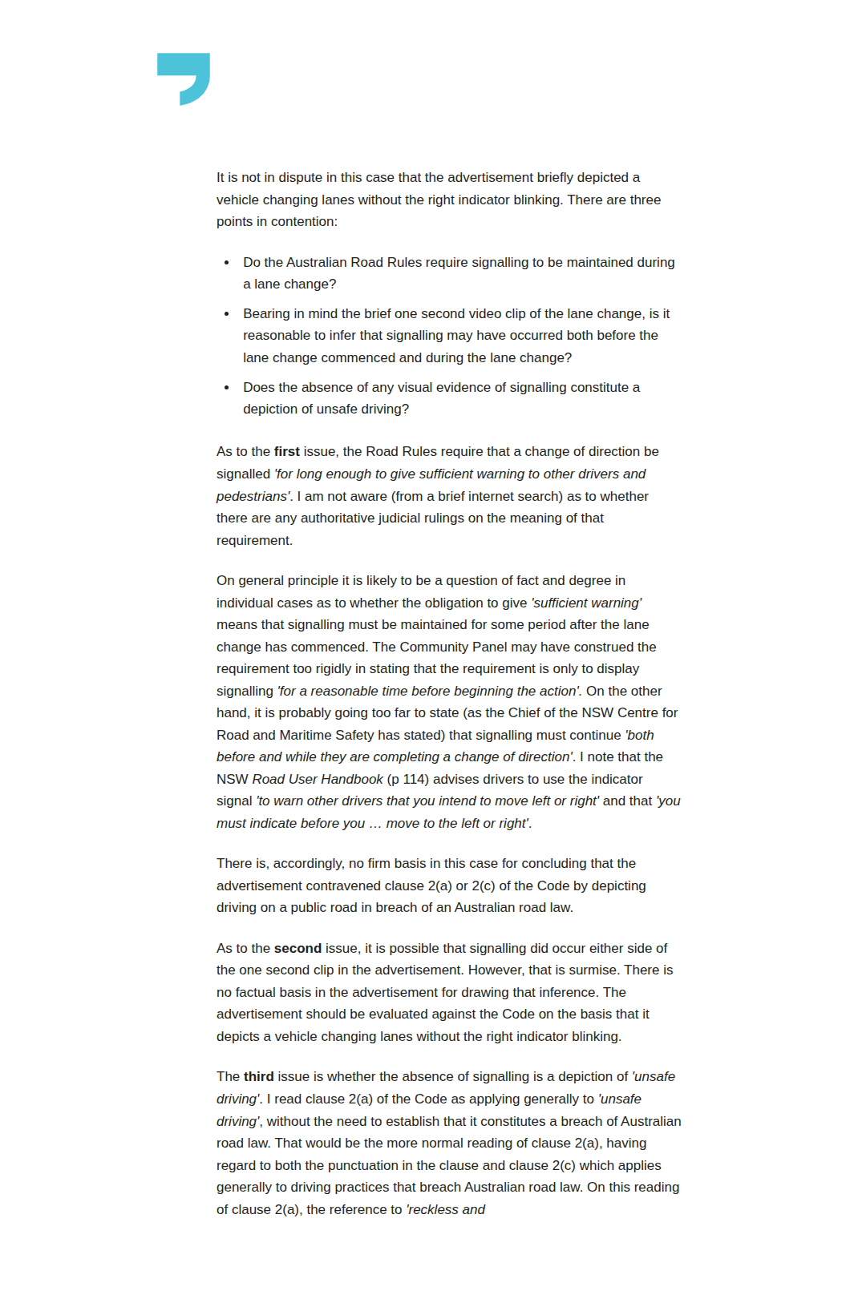It is not in dispute in this case that the advertisement briefly depicted a vehicle changing lanes without the right indicator blinking. There are three points in contention:
Do the Australian Road Rules require signalling to be maintained during a lane change?
Bearing in mind the brief one second video clip of the lane change, is it reasonable to infer that signalling may have occurred both before the lane change commenced and during the lane change?
Does the absence of any visual evidence of signalling constitute a depiction of unsafe driving?
As to the first issue, the Road Rules require that a change of direction be signalled 'for long enough to give sufficient warning to other drivers and pedestrians'. I am not aware (from a brief internet search) as to whether there are any authoritative judicial rulings on the meaning of that requirement.
On general principle it is likely to be a question of fact and degree in individual cases as to whether the obligation to give 'sufficient warning' means that signalling must be maintained for some period after the lane change has commenced. The Community Panel may have construed the requirement too rigidly in stating that the requirement is only to display signalling 'for a reasonable time before beginning the action'. On the other hand, it is probably going too far to state (as the Chief of the NSW Centre for Road and Maritime Safety has stated) that signalling must continue 'both before and while they are completing a change of direction'. I note that the NSW Road User Handbook (p 114) advises drivers to use the indicator signal 'to warn other drivers that you intend to move left or right' and that 'you must indicate before you … move to the left or right'.
There is, accordingly, no firm basis in this case for concluding that the advertisement contravened clause 2(a) or 2(c) of the Code by depicting driving on a public road in breach of an Australian road law.
As to the second issue, it is possible that signalling did occur either side of the one second clip in the advertisement. However, that is surmise. There is no factual basis in the advertisement for drawing that inference. The advertisement should be evaluated against the Code on the basis that it depicts a vehicle changing lanes without the right indicator blinking.
The third issue is whether the absence of signalling is a depiction of 'unsafe driving'. I read clause 2(a) of the Code as applying generally to 'unsafe driving', without the need to establish that it constitutes a breach of Australian road law. That would be the more normal reading of clause 2(a), having regard to both the punctuation in the clause and clause 2(c) which applies generally to driving practices that breach Australian road law. On this reading of clause 2(a), the reference to 'reckless and